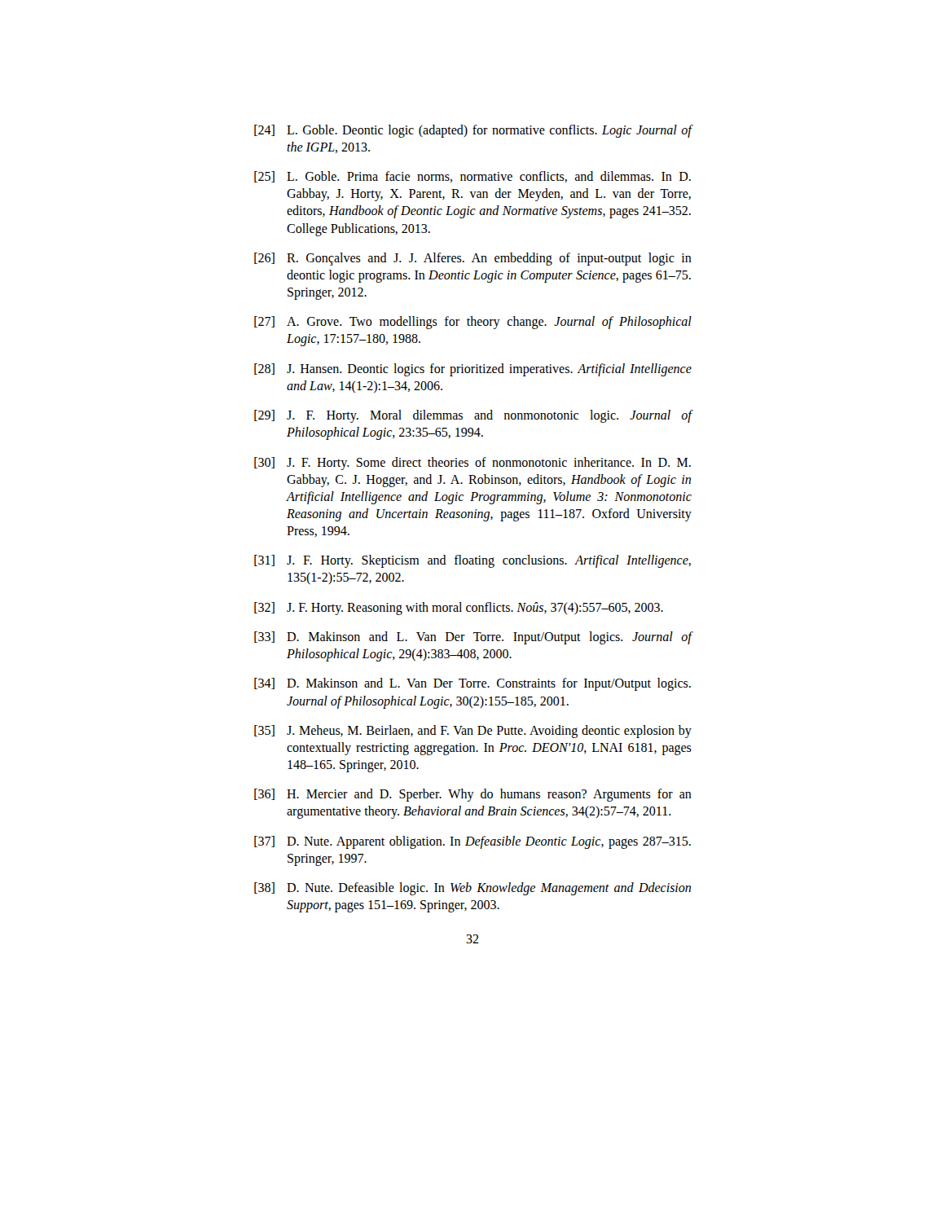[24] L. Goble. Deontic logic (adapted) for normative conflicts. Logic Journal of the IGPL, 2013.
[25] L. Goble. Prima facie norms, normative conflicts, and dilemmas. In D. Gabbay, J. Horty, X. Parent, R. van der Meyden, and L. van der Torre, editors, Handbook of Deontic Logic and Normative Systems, pages 241–352. College Publications, 2013.
[26] R. Gonçalves and J. J. Alferes. An embedding of input-output logic in deontic logic programs. In Deontic Logic in Computer Science, pages 61–75. Springer, 2012.
[27] A. Grove. Two modellings for theory change. Journal of Philosophical Logic, 17:157–180, 1988.
[28] J. Hansen. Deontic logics for prioritized imperatives. Artificial Intelligence and Law, 14(1-2):1–34, 2006.
[29] J. F. Horty. Moral dilemmas and nonmonotonic logic. Journal of Philosophical Logic, 23:35–65, 1994.
[30] J. F. Horty. Some direct theories of nonmonotonic inheritance. In D. M. Gabbay, C. J. Hogger, and J. A. Robinson, editors, Handbook of Logic in Artificial Intelligence and Logic Programming, Volume 3: Nonmonotonic Reasoning and Uncertain Reasoning, pages 111–187. Oxford University Press, 1994.
[31] J. F. Horty. Skepticism and floating conclusions. Artifical Intelligence, 135(1-2):55–72, 2002.
[32] J. F. Horty. Reasoning with moral conflicts. Noûs, 37(4):557–605, 2003.
[33] D. Makinson and L. Van Der Torre. Input/Output logics. Journal of Philosophical Logic, 29(4):383–408, 2000.
[34] D. Makinson and L. Van Der Torre. Constraints for Input/Output logics. Journal of Philosophical Logic, 30(2):155–185, 2001.
[35] J. Meheus, M. Beirlaen, and F. Van De Putte. Avoiding deontic explosion by contextually restricting aggregation. In Proc. DEON'10, LNAI 6181, pages 148–165. Springer, 2010.
[36] H. Mercier and D. Sperber. Why do humans reason? Arguments for an argumentative theory. Behavioral and Brain Sciences, 34(2):57–74, 2011.
[37] D. Nute. Apparent obligation. In Defeasible Deontic Logic, pages 287–315. Springer, 1997.
[38] D. Nute. Defeasible logic. In Web Knowledge Management and Ddecision Support, pages 151–169. Springer, 2003.
32